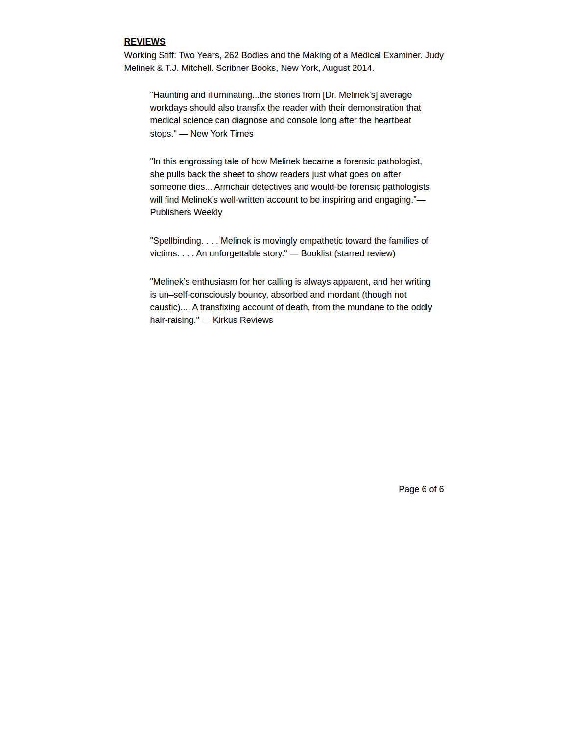REVIEWS
Working Stiff: Two Years, 262 Bodies and the Making of a Medical Examiner. Judy Melinek & T.J. Mitchell. Scribner Books, New York, August 2014.
"Haunting and illuminating...the stories from [Dr. Melinek's] average workdays should also transfix the reader with their demonstration that medical science can diagnose and console long after the heartbeat stops." — New York Times
"In this engrossing tale of how Melinek became a forensic pathologist, she pulls back the sheet to show readers just what goes on after someone dies... Armchair detectives and would-be forensic pathologists will find Melinek’s well-written account to be inspiring and engaging."— Publishers Weekly
"Spellbinding. . . . Melinek is movingly empathetic toward the families of victims. . . . An unforgettable story." — Booklist (starred review)
"Melinek’s enthusiasm for her calling is always apparent, and her writing is un–self-consciously bouncy, absorbed and mordant (though not caustic).... A transfixing account of death, from the mundane to the oddly hair-raising." — Kirkus Reviews
Page 6 of 6